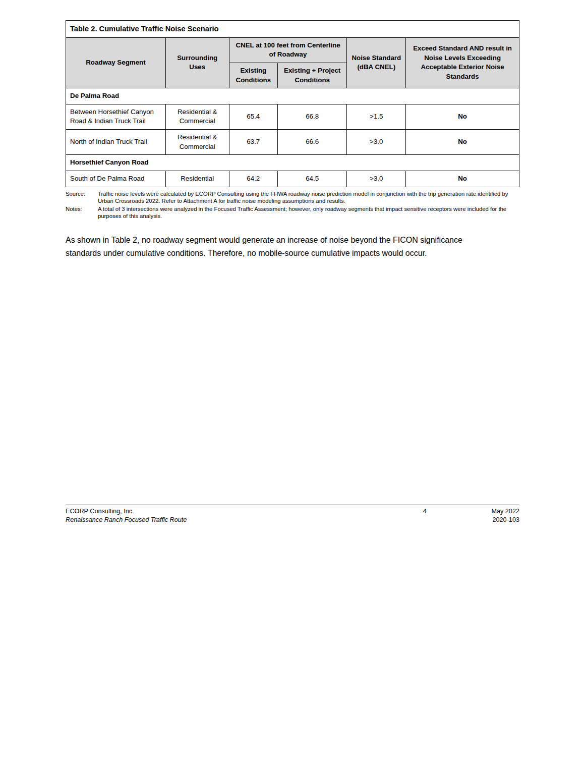| Table 2. Cumulative Traffic Noise Scenario |
| Roadway Segment | Surrounding Uses | CNEL at 100 feet from Centerline of Roadway | Noise Standard (dBA CNEL) | Exceed Standard AND result in Noise Levels Exceeding Acceptable Exterior Noise Standards |
| Existing Conditions | Existing + Project Conditions |
| De Palma Road |
| Between Horsethief Canyon Road & Indian Truck Trail | Residential & Commercial | 65.4 | 66.8 | >1.5 | No |
| North of Indian Truck Trail | Residential & Commercial | 63.7 | 66.6 | >3.0 | No |
| Horsethief Canyon Road |
| South of De Palma Road | Residential | 64.2 | 64.5 | >3.0 | No |
| Source: | Traffic noise levels were calculated by ECORP Consulting using the FHWA roadway noise prediction model in conjunction with the trip generation rate identified by Urban Crossroads 2022. Refer to Attachment A for traffic noise modeling assumptions and results. |
| Notes: | A total of 3 intersections were analyzed in the Focused Traffic Assessment; however, only roadway segments that impact sensitive receptors were included for the purposes of this analysis. |
As shown in Table 2, no roadway segment would generate an increase of noise beyond the FICON significance standards under cumulative conditions. Therefore, no mobile-source cumulative impacts would occur.
| ECORP Consulting, Inc. Renaissance Ranch Focused Traffic Route | 4 | May 2022 2020-103 |